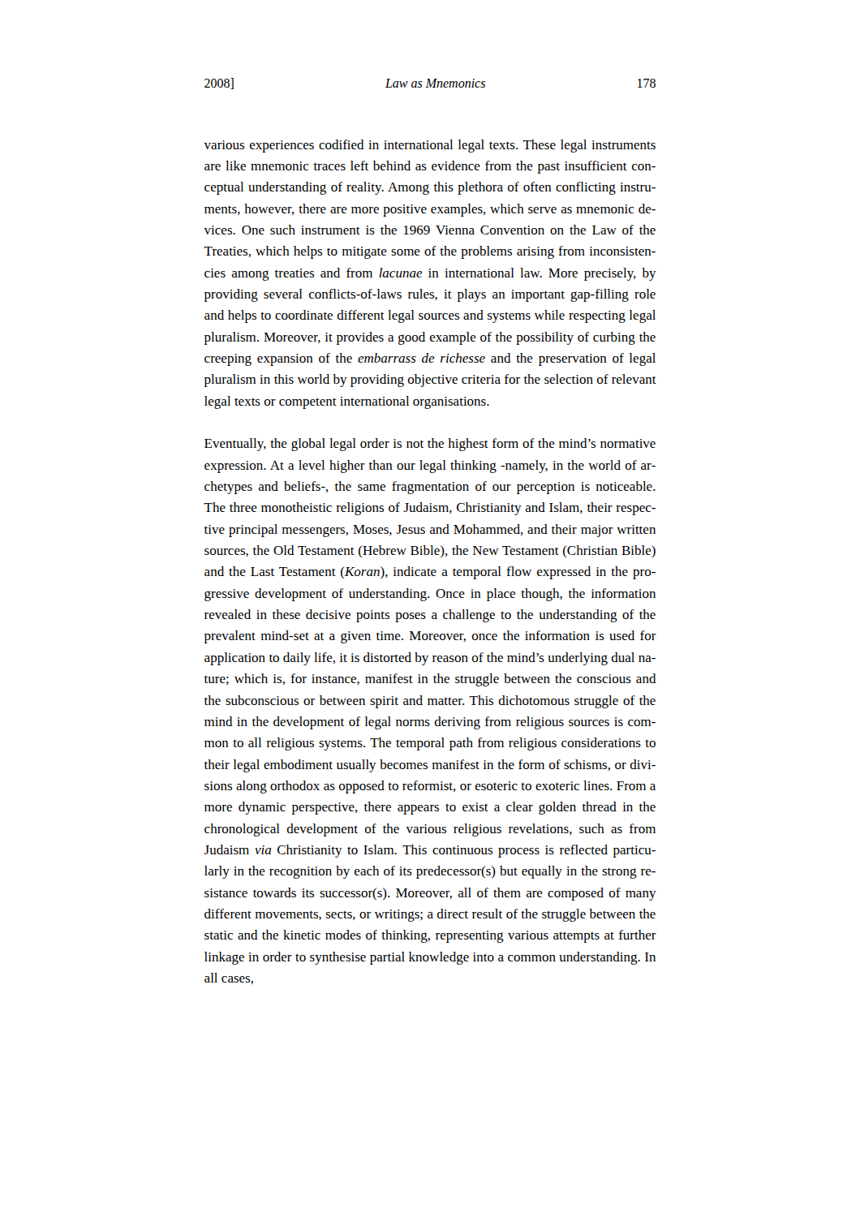2008] Law as Mnemonics 178
various experiences codified in international legal texts. These legal instruments are like mnemonic traces left behind as evidence from the past insufficient conceptual understanding of reality. Among this plethora of often conflicting instruments, however, there are more positive examples, which serve as mnemonic devices. One such instrument is the 1969 Vienna Convention on the Law of the Treaties, which helps to mitigate some of the problems arising from inconsistencies among treaties and from lacunae in international law. More precisely, by providing several conflicts-of-laws rules, it plays an important gap-filling role and helps to coordinate different legal sources and systems while respecting legal pluralism. Moreover, it provides a good example of the possibility of curbing the creeping expansion of the embarrass de richesse and the preservation of legal pluralism in this world by providing objective criteria for the selection of relevant legal texts or competent international organisations.
Eventually, the global legal order is not the highest form of the mind’s normative expression. At a level higher than our legal thinking -namely, in the world of archetypes and beliefs-, the same fragmentation of our perception is noticeable. The three monotheistic religions of Judaism, Christianity and Islam, their respective principal messengers, Moses, Jesus and Mohammed, and their major written sources, the Old Testament (Hebrew Bible), the New Testament (Christian Bible) and the Last Testament (Koran), indicate a temporal flow expressed in the progressive development of understanding. Once in place though, the information revealed in these decisive points poses a challenge to the understanding of the prevalent mind-set at a given time. Moreover, once the information is used for application to daily life, it is distorted by reason of the mind’s underlying dual nature; which is, for instance, manifest in the struggle between the conscious and the subconscious or between spirit and matter. This dichotomous struggle of the mind in the development of legal norms deriving from religious sources is common to all religious systems. The temporal path from religious considerations to their legal embodiment usually becomes manifest in the form of schisms, or divisions along orthodox as opposed to reformist, or esoteric to exoteric lines. From a more dynamic perspective, there appears to exist a clear golden thread in the chronological development of the various religious revelations, such as from Judaism via Christianity to Islam. This continuous process is reflected particularly in the recognition by each of its predecessor(s) but equally in the strong resistance towards its successor(s). Moreover, all of them are composed of many different movements, sects, or writings; a direct result of the struggle between the static and the kinetic modes of thinking, representing various attempts at further linkage in order to synthesise partial knowledge into a common understanding. In all cases,